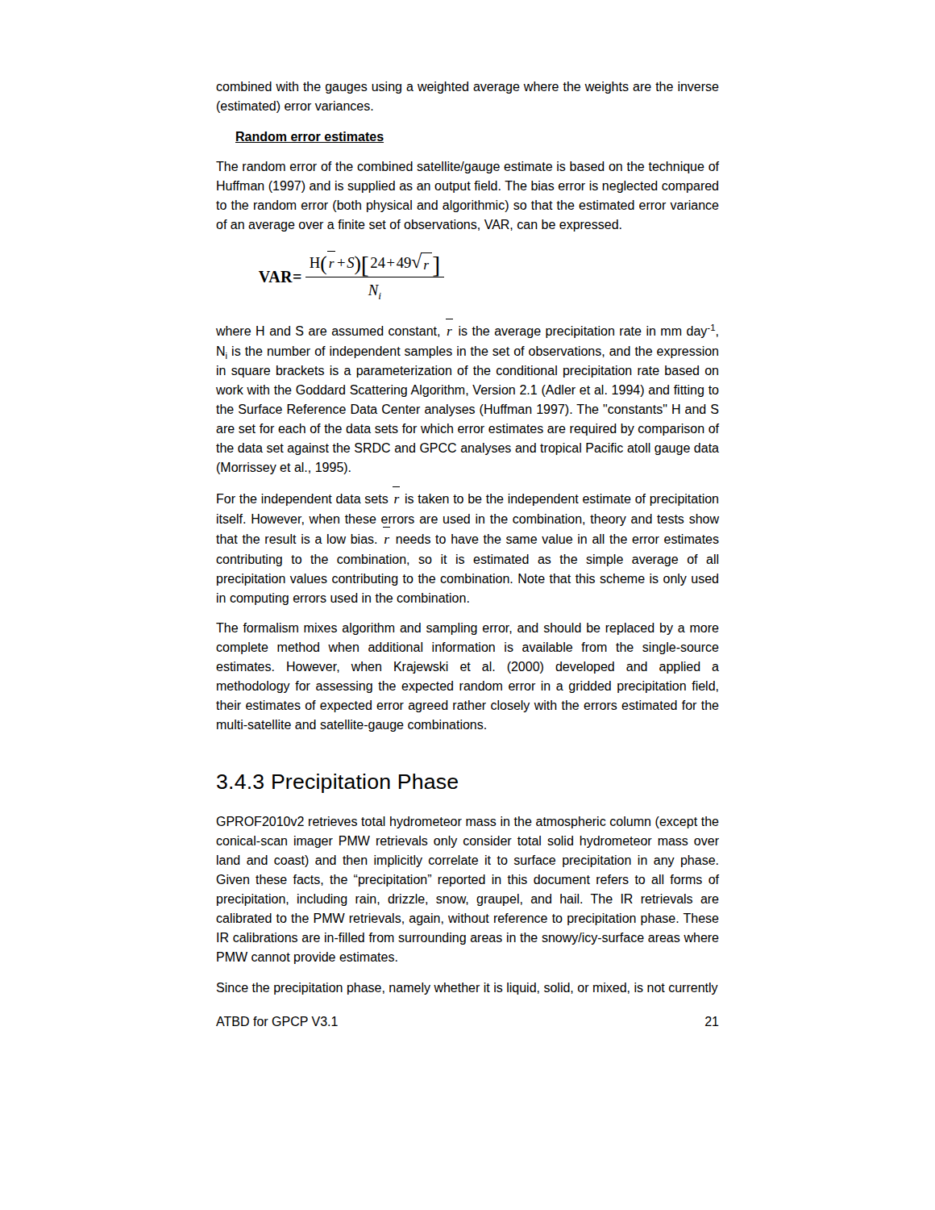combined with the gauges using a weighted average where the weights are the inverse (estimated) error variances.
Random error estimates
The random error of the combined satellite/gauge estimate is based on the technique of Huffman (1997) and is supplied as an output field. The bias error is neglected compared to the random error (both physical and algorithmic) so that the estimated error variance of an average over a finite set of observations, VAR, can be expressed.
VAR= H(r + S)[ 24 + 49√r] Ni
where H and S are assumed constant, r is the average precipitation rate in mm day-1, Ni is the number of independent samples in the set of observations, and the expression in square brackets is a parameterization of the conditional precipitation rate based on work with the Goddard Scattering Algorithm, Version 2.1 (Adler et al. 1994) and fitting to the Surface Reference Data Center analyses (Huffman 1997). The "constants" H and S are set for each of the data sets for which error estimates are required by comparison of the data set against the SRDC and GPCC analyses and tropical Pacific atoll gauge data (Morrissey et al., 1995).
For the independent data sets r is taken to be the independent estimate of precipitation itself. However, when these errors are used in the combination, theory and tests show that the result is a low bias. r needs to have the same value in all the error estimates contributing to the combination, so it is estimated as the simple average of all precipitation values contributing to the combination. Note that this scheme is only used in computing errors used in the combination.
The formalism mixes algorithm and sampling error, and should be replaced by a more complete method when additional information is available from the single-source estimates. However, when Krajewski et al. (2000) developed and applied a methodology for assessing the expected random error in a gridded precipitation field, their estimates of expected error agreed rather closely with the errors estimated for the multi-satellite and satellite-gauge combinations.
3.4.3 Precipitation Phase
GPROF2010v2 retrieves total hydrometeor mass in the atmospheric column (except the conical-scan imager PMW retrievals only consider total solid hydrometeor mass over land and coast) and then implicitly correlate it to surface precipitation in any phase. Given these facts, the “precipitation” reported in this document refers to all forms of precipitation, including rain, drizzle, snow, graupel, and hail. The IR retrievals are calibrated to the PMW retrievals, again, without reference to precipitation phase. These IR calibrations are in-filled from surrounding areas in the snowy/icy-surface areas where PMW cannot provide estimates.
Since the precipitation phase, namely whether it is liquid, solid, or mixed, is not currently
ATBD for GPCP V3.1 21